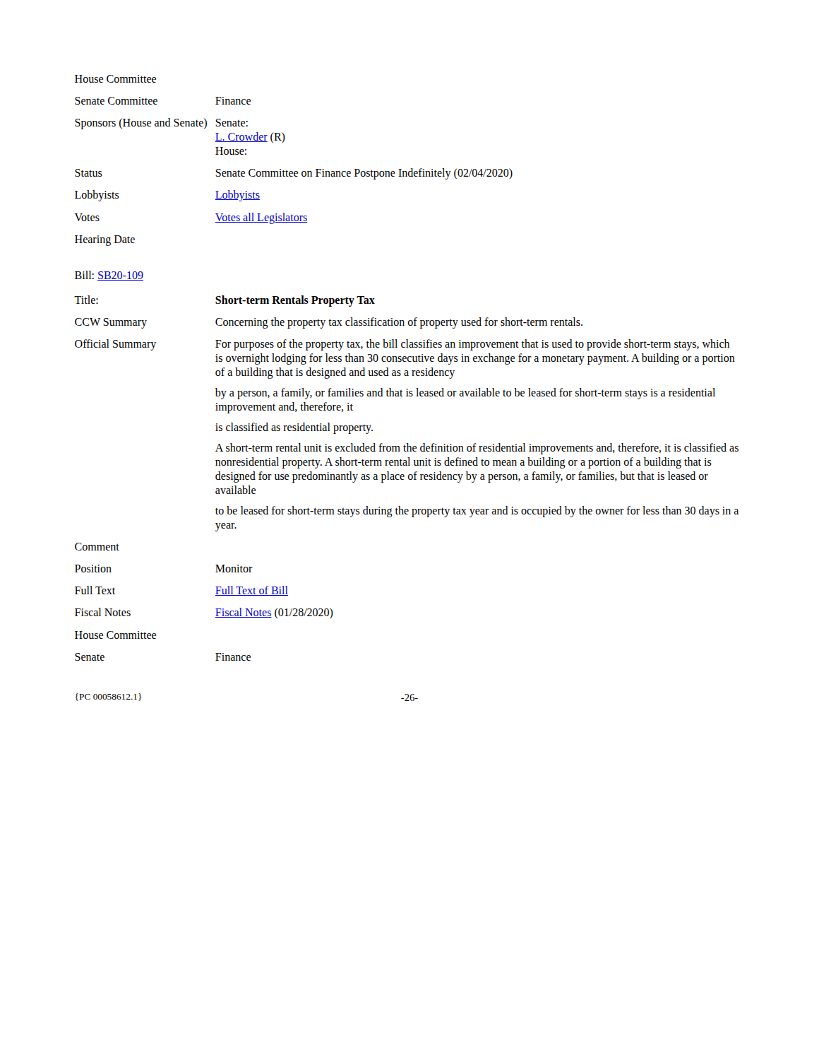| House Committee | |
| Senate Committee | Finance |
| Sponsors (House and Senate) | Senate: L. Crowder (R) House: |
| Status | Senate Committee on Finance Postpone Indefinitely (02/04/2020) |
| Lobbyists | Lobbyists |
| Votes | Votes all Legislators |
| Hearing Date | |
Bill: SB20-109
| Title: | Short-term Rentals Property Tax |
| CCW Summary | Concerning the property tax classification of property used for short-term rentals. |
| Official Summary | For purposes of the property tax, the bill classifies an improvement that is used to provide short-term stays, which is overnight lodging for less than 30 consecutive days in exchange for a monetary payment. A building or a portion of a building that is designed and used as a residency by a person, a family, or families and that is leased or available to be leased for short-term stays is a residential improvement and, therefore, it is classified as residential property. A short-term rental unit is excluded from the definition of residential improvements and, therefore, it is classified as nonresidential property. A short-term rental unit is defined to mean a building or a portion of a building that is designed for use predominantly as a place of residency by a person, a family, or families, but that is leased or available to be leased for short-term stays during the property tax year and is occupied by the owner for less than 30 days in a year. |
| Comment | |
| Position | Monitor |
| Full Text | Full Text of Bill |
| Fiscal Notes | Fiscal Notes (01/28/2020) |
| House Committee | |
| Senate | Finance |
{PC 00058612.1}
-26-